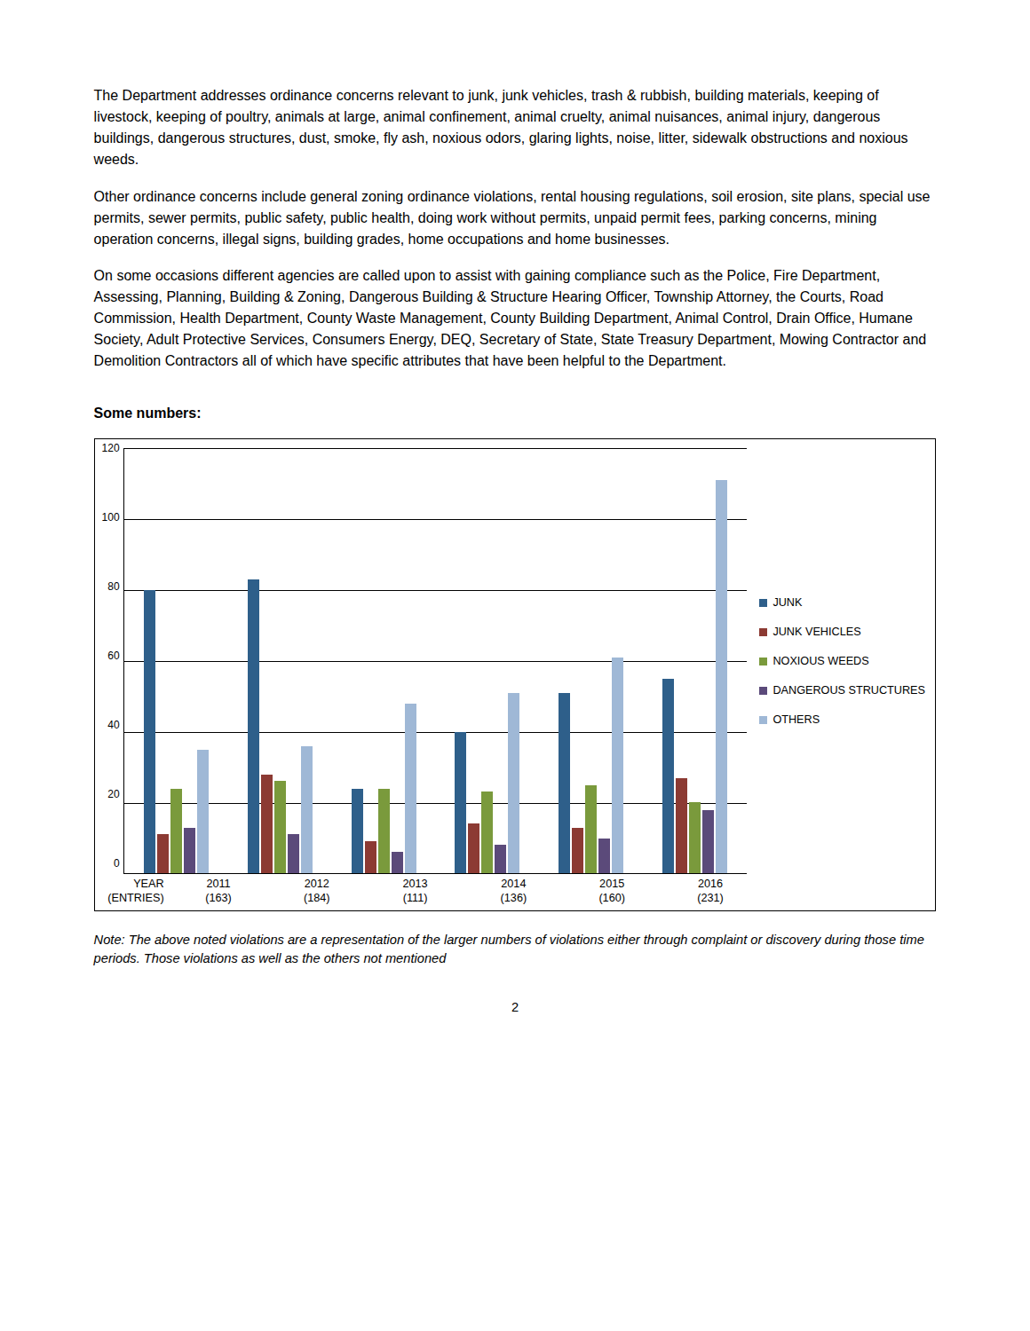The Department addresses ordinance concerns relevant to junk, junk vehicles, trash & rubbish, building materials, keeping of livestock, keeping of poultry, animals at large, animal confinement, animal cruelty, animal nuisances, animal injury, dangerous buildings, dangerous structures, dust, smoke, fly ash, noxious odors, glaring lights, noise, litter, sidewalk obstructions and noxious weeds.
Other ordinance concerns include general zoning ordinance violations, rental housing regulations, soil erosion, site plans, special use permits, sewer permits, public safety, public health, doing work without permits, unpaid permit fees, parking concerns, mining operation concerns, illegal signs, building grades, home occupations and home businesses.
On some occasions different agencies are called upon to assist with gaining compliance such as the Police, Fire Department, Assessing, Planning, Building & Zoning, Dangerous Building & Structure Hearing Officer, Township Attorney, the Courts, Road Commission, Health Department, County Waste Management, County Building Department, Animal Control, Drain Office, Humane Society, Adult Protective Services, Consumers Energy, DEQ, Secretary of State, State Treasury Department, Mowing Contractor and Demolition Contractors all of which have specific attributes that have been helpful to the Department.
Some numbers:
120 100 80 60 40 20 0
JUNK
JUNK VEHICLES
NOXIOUS WEEDS
DANGEROUS STRUCTURES
OTHERS
YEAR
(ENTRIES)
2011
(163)
2012
(184)
2013
(111)
2014
(136)
2015
(160)
2016
(231)
Note: The above noted violations are a representation of the larger numbers of violations either through complaint or discovery during those time periods. Those violations as well as the others not mentioned
2